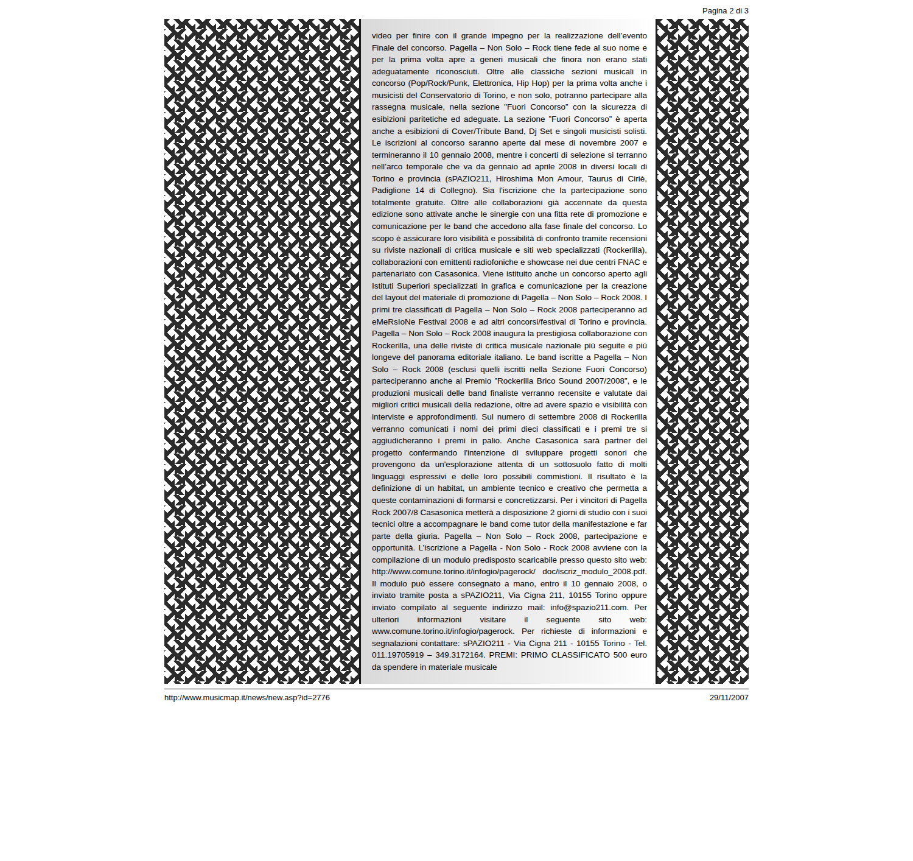Pagina 2 di 3
video per finire con il grande impegno per la realizzazione dell’evento Finale del concorso. Pagella – Non Solo – Rock tiene fede al suo nome e per la prima volta apre a generi musicali che finora non erano stati adeguatamente riconosciuti. Oltre alle classiche sezioni musicali in concorso (Pop/Rock/Punk, Elettronica, Hip Hop) per la prima volta anche i musicisti del Conservatorio di Torino, e non solo, potranno partecipare alla rassegna musicale, nella sezione "Fuori Concorso” con la sicurezza di esibizioni paritetiche ed adeguate. La sezione ”Fuori Concorso” è aperta anche a esibizioni di Cover/Tribute Band, Dj Set e singoli musicisti solisti. Le iscrizioni al concorso saranno aperte dal mese di novembre 2007 e termineranno il 10 gennaio 2008, mentre i concerti di selezione si terranno nell’arco temporale che va da gennaio ad aprile 2008 in diversi locali di Torino e provincia (sPAZIO211, Hiroshima Mon Amour, Taurus di Ciriè, Padiglione 14 di Collegno). Sia l'iscrizione che la partecipazione sono totalmente gratuite. Oltre alle collaborazioni già accennate da questa edizione sono attivate anche le sinergie con una fitta rete di promozione e comunicazione per le band che accedono alla fase finale del concorso. Lo scopo è assicurare loro visibilità e possibilità di confronto tramite recensioni su riviste nazionali di critica musicale e siti web specializzati (Rockerilla), collaborazioni con emittenti radiofoniche e showcase nei due centri FNAC e partenariato con Casasonica. Viene istituito anche un concorso aperto agli Istituti Superiori specializzati in grafica e comunicazione per la creazione del layout del materiale di promozione di Pagella – Non Solo – Rock 2008. I primi tre classificati di Pagella – Non Solo – Rock 2008 parteciperanno ad eMeRsIoNe Festival 2008 e ad altri concorsi/festival di Torino e provincia. Pagella – Non Solo – Rock 2008 inaugura la prestigiosa collaborazione con Rockerilla, una delle riviste di critica musicale nazionale più seguite e più longeve del panorama editoriale italiano. Le band iscritte a Pagella – Non Solo – Rock 2008 (esclusi quelli iscritti nella Sezione Fuori Concorso) parteciperanno anche al Premio ”Rockerilla Brico Sound 2007/2008”, e le produzioni musicali delle band finaliste verranno recensite e valutate dai migliori critici musicali della redazione, oltre ad avere spazio e visibilità con interviste e approfondimenti. Sul numero di settembre 2008 di Rockerilla verranno comunicati i nomi dei primi dieci classificati e i premi tre si aggiudicheranno i premi in palio. Anche Casasonica sarà partner del progetto confermando l'intenzione di sviluppare progetti sonori che provengono da un'esplorazione attenta di un sottosuolo fatto di molti linguaggi espressivi e delle loro possibili commistioni. Il risultato è la definizione di un habitat, un ambiente tecnico e creativo che permetta a queste contaminazioni di formarsi e concretizzarsi. Per i vincitori di Pagella Rock 2007/8 Casasonica metterà a disposizione 2 giorni di studio con i suoi tecnici oltre a accompagnare le band come tutor della manifestazione e far parte della giuria. Pagella – Non Solo – Rock 2008, partecipazione e opportunità. L’iscrizione a Pagella - Non Solo - Rock 2008 avviene con la compilazione di un modulo predisposto scaricabile presso questo sito web: http://www.comune.torino.it/infogio/pagerock/ doc/iscriz_modulo_2008.pdf. Il modulo può essere consegnato a mano, entro il 10 gennaio 2008, o inviato tramite posta a sPAZIO211, Via Cigna 211, 10155 Torino oppure inviato compilato al seguente indirizzo mail: info@spazio211.com. Per ulteriori informazioni visitare il seguente sito web: www.comune.torino.it/infogio/pagerock. Per richieste di informazioni e segnalazioni contattare: sPAZIO211 - Via Cigna 211 - 10155 Torino - Tel. 011.19705919 – 349.3172164. PREMI: PRIMO CLASSIFICATO 500 euro da spendere in materiale musicale
http://www.musicmap.it/news/new.asp?id=2776 29/11/2007